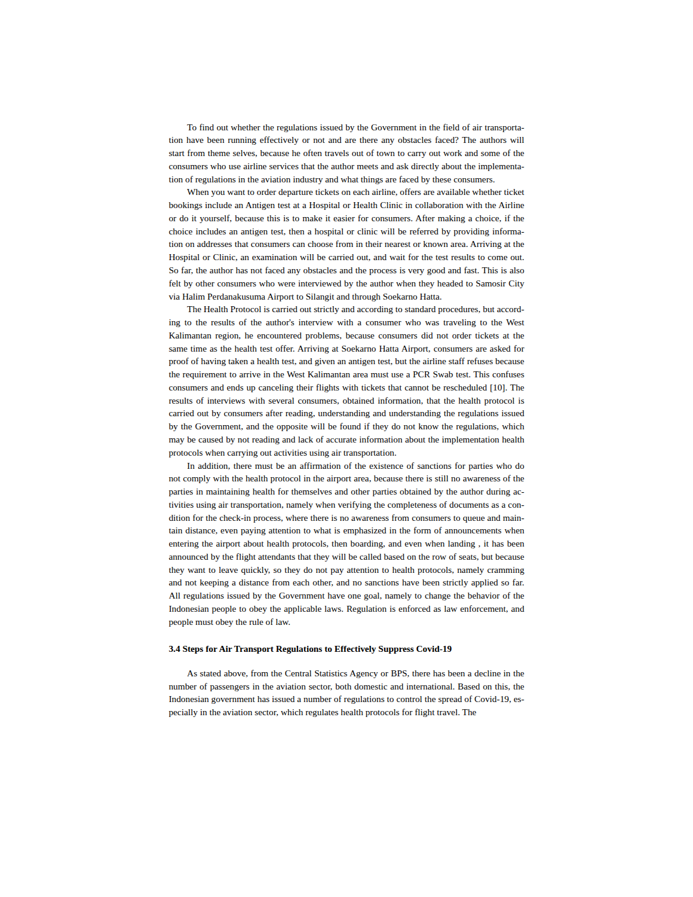To find out whether the regulations issued by the Government in the field of air transportation have been running effectively or not and are there any obstacles faced? The authors will start from theme selves, because he often travels out of town to carry out work and some of the consumers who use airline services that the author meets and ask directly about the implementation of regulations in the aviation industry and what things are faced by these consumers.
When you want to order departure tickets on each airline, offers are available whether ticket bookings include an Antigen test at a Hospital or Health Clinic in collaboration with the Airline or do it yourself, because this is to make it easier for consumers. After making a choice, if the choice includes an antigen test, then a hospital or clinic will be referred by providing information on addresses that consumers can choose from in their nearest or known area. Arriving at the Hospital or Clinic, an examination will be carried out, and wait for the test results to come out. So far, the author has not faced any obstacles and the process is very good and fast. This is also felt by other consumers who were interviewed by the author when they headed to Samosir City via Halim Perdanakusuma Airport to Silangit and through Soekarno Hatta.
The Health Protocol is carried out strictly and according to standard procedures, but according to the results of the author's interview with a consumer who was traveling to the West Kalimantan region, he encountered problems, because consumers did not order tickets at the same time as the health test offer. Arriving at Soekarno Hatta Airport, consumers are asked for proof of having taken a health test, and given an antigen test, but the airline staff refuses because the requirement to arrive in the West Kalimantan area must use a PCR Swab test. This confuses consumers and ends up canceling their flights with tickets that cannot be rescheduled [10]. The results of interviews with several consumers, obtained information, that the health protocol is carried out by consumers after reading, understanding and understanding the regulations issued by the Government, and the opposite will be found if they do not know the regulations, which may be caused by not reading and lack of accurate information about the implementation health protocols when carrying out activities using air transportation.
In addition, there must be an affirmation of the existence of sanctions for parties who do not comply with the health protocol in the airport area, because there is still no awareness of the parties in maintaining health for themselves and other parties obtained by the author during activities using air transportation, namely when verifying the completeness of documents as a condition for the check-in process, where there is no awareness from consumers to queue and maintain distance, even paying attention to what is emphasized in the form of announcements when entering the airport about health protocols, then boarding, and even when landing , it has been announced by the flight attendants that they will be called based on the row of seats, but because they want to leave quickly, so they do not pay attention to health protocols, namely cramming and not keeping a distance from each other, and no sanctions have been strictly applied so far. All regulations issued by the Government have one goal, namely to change the behavior of the Indonesian people to obey the applicable laws. Regulation is enforced as law enforcement, and people must obey the rule of law.
3.4 Steps for Air Transport Regulations to Effectively Suppress Covid-19
As stated above, from the Central Statistics Agency or BPS, there has been a decline in the number of passengers in the aviation sector, both domestic and international. Based on this, the Indonesian government has issued a number of regulations to control the spread of Covid-19, especially in the aviation sector, which regulates health protocols for flight travel. The